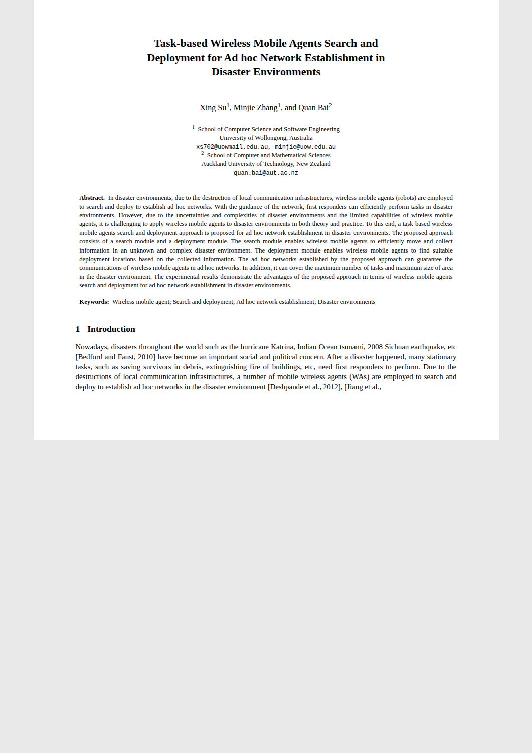Task-based Wireless Mobile Agents Search and
Deployment for Ad hoc Network Establishment in
Disaster Environments
Xing Su1, Minjie Zhang1, and Quan Bai2
1 School of Computer Science and Software Engineering
University of Wollongong, Australia
xs702@uowmail.edu.au, minjie@uow.edu.au
2 School of Computer and Mathematical Sciences
Auckland University of Technology, New Zealand
quan.bai@aut.ac.nz
Abstract. In disaster environments, due to the destruction of local communication infrastructures, wireless mobile agents (robots) are employed to search and deploy to establish ad hoc networks. With the guidance of the network, first responders can efficiently perform tasks in disaster environments. However, due to the uncertainties and complexities of disaster environments and the limited capabilities of wireless mobile agents, it is challenging to apply wireless mobile agents to disaster environments in both theory and practice. To this end, a task-based wireless mobile agents search and deployment approach is proposed for ad hoc network establishment in disaster environments. The proposed approach consists of a search module and a deployment module. The search module enables wireless mobile agents to efficiently move and collect information in an unknown and complex disaster environment. The deployment module enables wireless mobile agents to find suitable deployment locations based on the collected information. The ad hoc networks established by the proposed approach can guarantee the communications of wireless mobile agents in ad hoc networks. In addition, it can cover the maximum number of tasks and maximum size of area in the disaster environment. The experimental results demonstrate the advantages of the proposed approach in terms of wireless mobile agents search and deployment for ad hoc network establishment in disaster environments.
Keywords: Wireless mobile agent; Search and deployment; Ad hoc network establishment; Disaster environments
1 Introduction
Nowadays, disasters throughout the world such as the hurricane Katrina, Indian Ocean tsunami, 2008 Sichuan earthquake, etc [Bedford and Faust, 2010] have become an important social and political concern. After a disaster happened, many stationary tasks, such as saving survivors in debris, extinguishing fire of buildings, etc, need first responders to perform. Due to the destructions of local communication infrastructures, a number of mobile wireless agents (WAs) are employed to search and deploy to establish ad hoc networks in the disaster environment [Deshpande et al., 2012], [Jiang et al.,